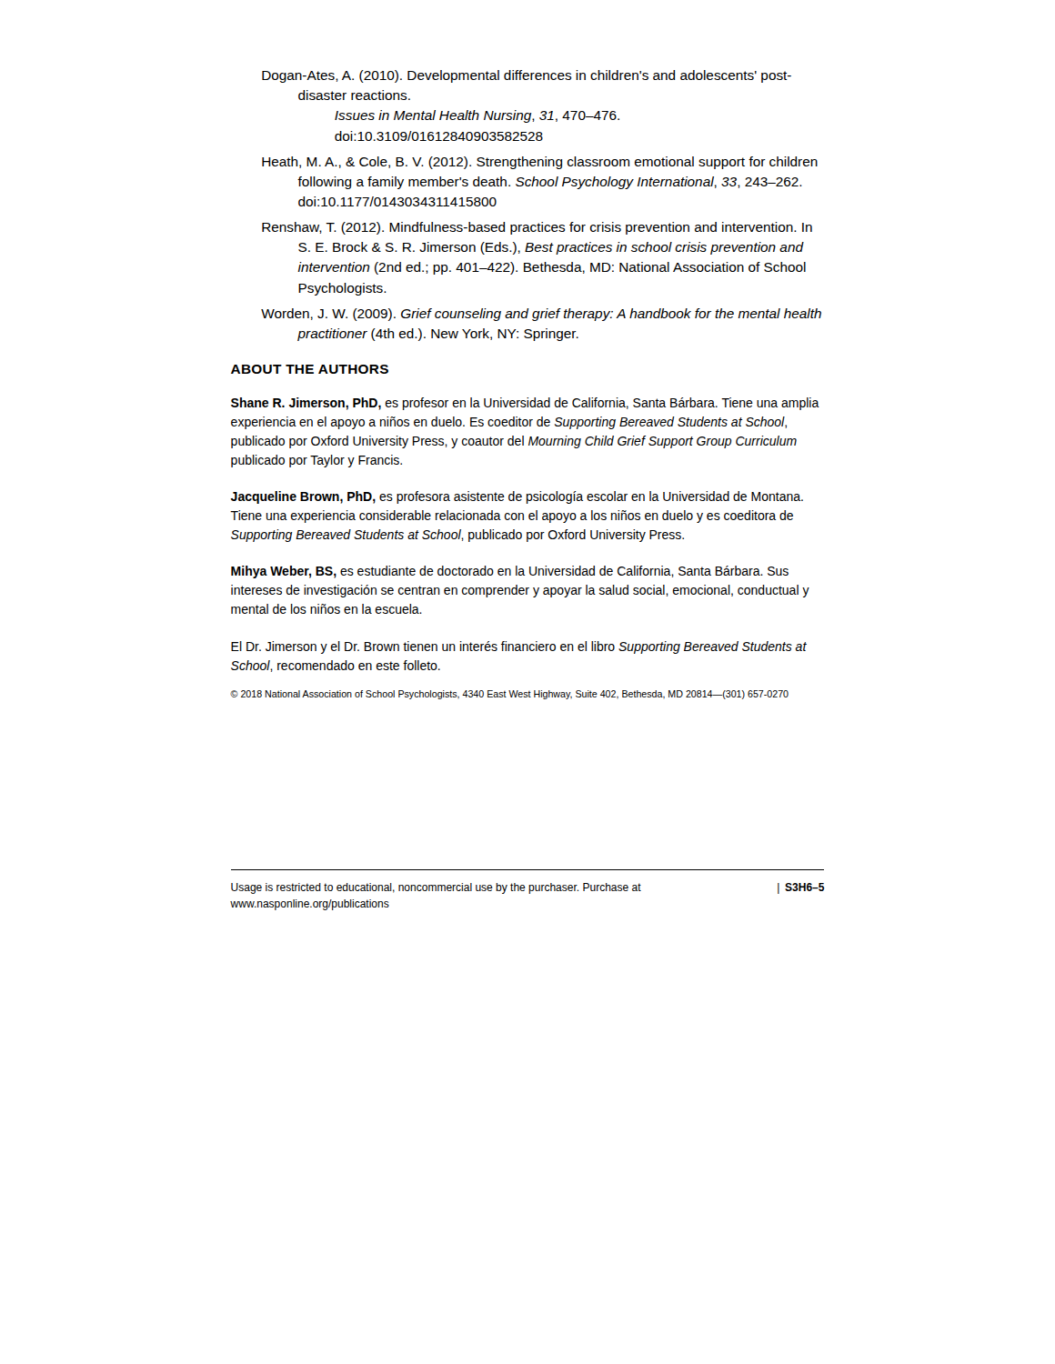Dogan-Ates, A. (2010). Developmental differences in children's and adolescents' post-disaster reactions. Issues in Mental Health Nursing, 31, 470–476. doi:10.3109/01612840903582528
Heath, M. A., & Cole, B. V. (2012). Strengthening classroom emotional support for children following a family member's death. School Psychology International, 33, 243–262. doi:10.1177/0143034311415800
Renshaw, T. (2012). Mindfulness-based practices for crisis prevention and intervention. In S. E. Brock & S. R. Jimerson (Eds.), Best practices in school crisis prevention and intervention (2nd ed.; pp. 401–422). Bethesda, MD: National Association of School Psychologists.
Worden, J. W. (2009). Grief counseling and grief therapy: A handbook for the mental health practitioner (4th ed.). New York, NY: Springer.
ABOUT THE AUTHORS
Shane R. Jimerson, PhD, es profesor en la Universidad de California, Santa Bárbara. Tiene una amplia experiencia en el apoyo a niños en duelo. Es coeditor de Supporting Bereaved Students at School, publicado por Oxford University Press, y coautor del Mourning Child Grief Support Group Curriculum publicado por Taylor y Francis.
Jacqueline Brown, PhD, es profesora asistente de psicología escolar en la Universidad de Montana. Tiene una experiencia considerable relacionada con el apoyo a los niños en duelo y es coeditora de Supporting Bereaved Students at School, publicado por Oxford University Press.
Mihya Weber, BS, es estudiante de doctorado en la Universidad de California, Santa Bárbara. Sus intereses de investigación se centran en comprender y apoyar la salud social, emocional, conductual y mental de los niños en la escuela.
El Dr. Jimerson y el Dr. Brown tienen un interés financiero en el libro Supporting Bereaved Students at School, recomendado en este folleto.
© 2018 National Association of School Psychologists, 4340 East West Highway, Suite 402, Bethesda, MD 20814—(301) 657-0270
Usage is restricted to educational, noncommercial use by the purchaser. Purchase at www.nasponline.org/publications |S3H6–5